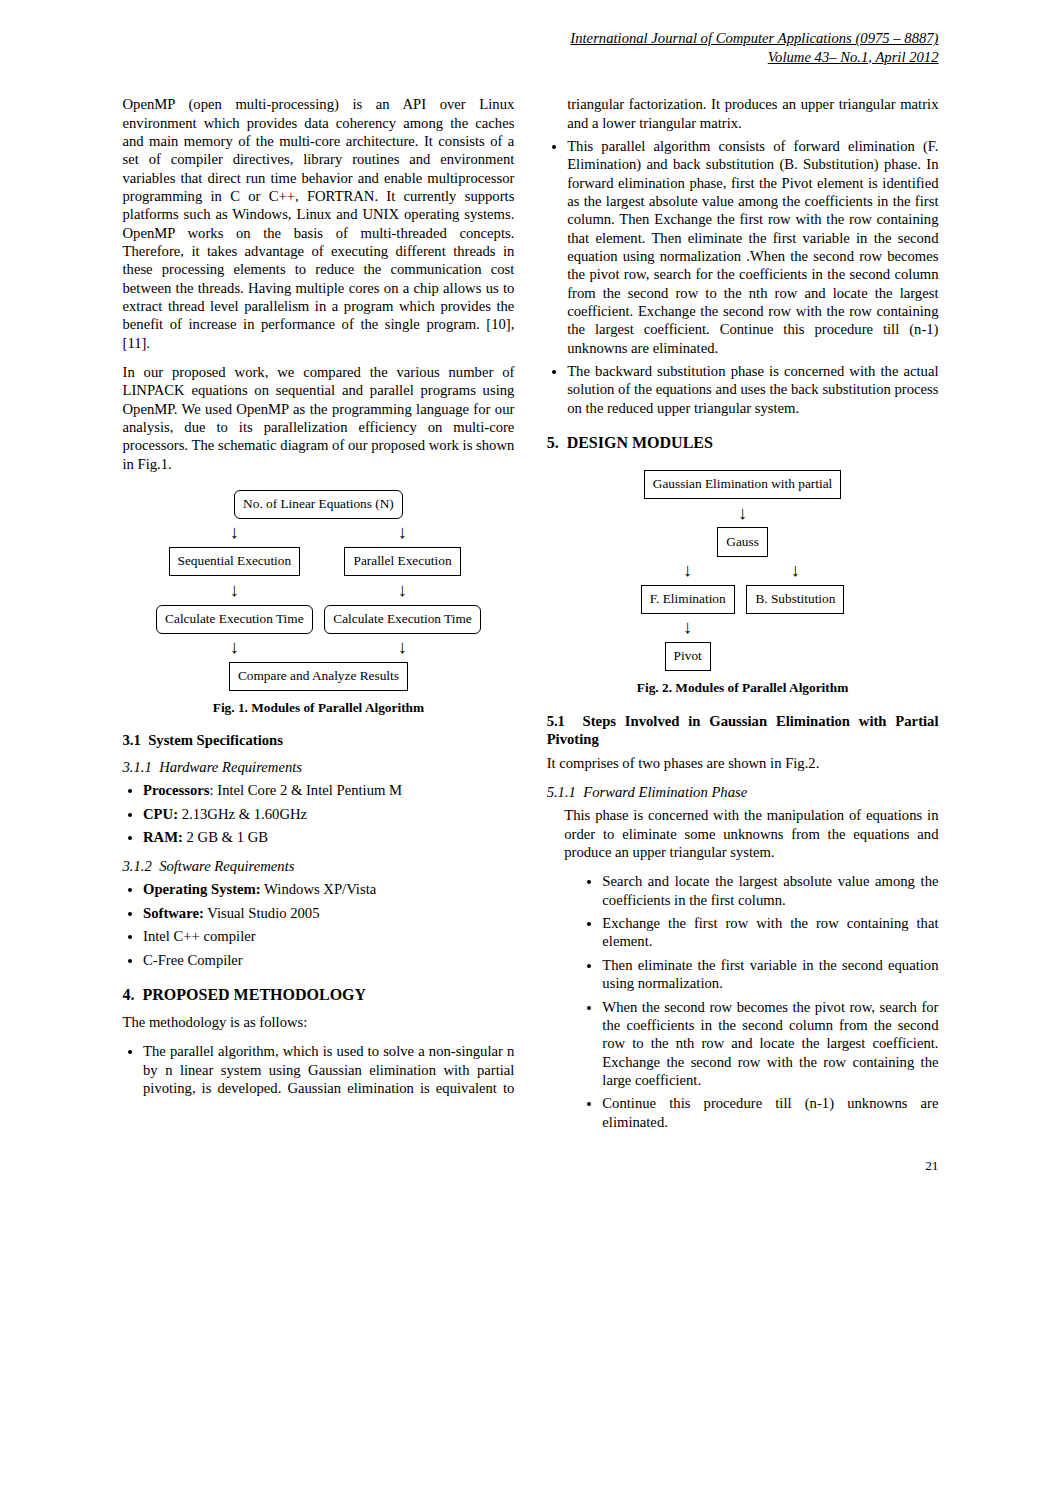International Journal of Computer Applications (0975 – 8887) Volume 43– No.1, April 2012
OpenMP (open multi-processing) is an API over Linux environment which provides data coherency among the caches and main memory of the multi-core architecture. It consists of a set of compiler directives, library routines and environment variables that direct run time behavior and enable multiprocessor programming in C or C++, FORTRAN. It currently supports platforms such as Windows, Linux and UNIX operating systems. OpenMP works on the basis of multi-threaded concepts. Therefore, it takes advantage of executing different threads in these processing elements to reduce the communication cost between the threads. Having multiple cores on a chip allows us to extract thread level parallelism in a program which provides the benefit of increase in performance of the single program. [10], [11].
In our proposed work, we compared the various number of LINPACK equations on sequential and parallel programs using OpenMP. We used OpenMP as the programming language for our analysis, due to its parallelization efficiency on multi-core processors. The schematic diagram of our proposed work is shown in Fig.1.
| No. of Linear Equations (N) |
| ↓ | ↓ |
| Sequential Execution | Parallel Execution |
| ↓ | ↓ |
| Calculate Execution Time | Calculate Execution Time |
| ↓ | ↓ |
| Compare and Analyze Results |
Fig. 1. Modules of Parallel Algorithm
3.1 System Specifications
3.1.1 Hardware Requirements
Processors: Intel Core 2 & Intel Pentium M
CPU: 2.13GHz & 1.60GHz
RAM: 2 GB & 1 GB
3.1.2 Software Requirements
Operating System: Windows XP/Vista
Software: Visual Studio 2005
Intel C++ compiler
C-Free Compiler
4. PROPOSED METHODOLOGY
The methodology is as follows:
The parallel algorithm, which is used to solve a non-singular n by n linear system using Gaussian elimination with partial pivoting, is developed. Gaussian elimination is equivalent to triangular factorization. It produces an upper triangular matrix and a lower triangular matrix.
This parallel algorithm consists of forward elimination (F. Elimination) and back substitution (B. Substitution) phase. In forward elimination phase, first the Pivot element is identified as the largest absolute value among the coefficients in the first column. Then Exchange the first row with the row containing that element. Then eliminate the first variable in the second equation using normalization .When the second row becomes the pivot row, search for the coefficients in the second column from the second row to the nth row and locate the largest coefficient. Exchange the second row with the row containing the largest coefficient. Continue this procedure till (n-1) unknowns are eliminated.
The backward substitution phase is concerned with the actual solution of the equations and uses the back substitution process on the reduced upper triangular system.
5. DESIGN MODULES
| Gaussian Elimination with partial |
| ↓ |
| Gauss |
| ↓ | ↓ |
| F. Elimination | B. Substitution |
| ↓ | |
| Pivot | |
Fig. 2. Modules of Parallel Algorithm
5.1 Steps Involved in Gaussian Elimination with Partial Pivoting
It comprises of two phases are shown in Fig.2.
5.1.1 Forward Elimination Phase
This phase is concerned with the manipulation of equations in order to eliminate some unknowns from the equations and produce an upper triangular system.
Search and locate the largest absolute value among the coefficients in the first column.
Exchange the first row with the row containing that element.
Then eliminate the first variable in the second equation using normalization.
When the second row becomes the pivot row, search for the coefficients in the second column from the second row to the nth row and locate the largest coefficient. Exchange the second row with the row containing the large coefficient.
Continue this procedure till (n-1) unknowns are eliminated.
21